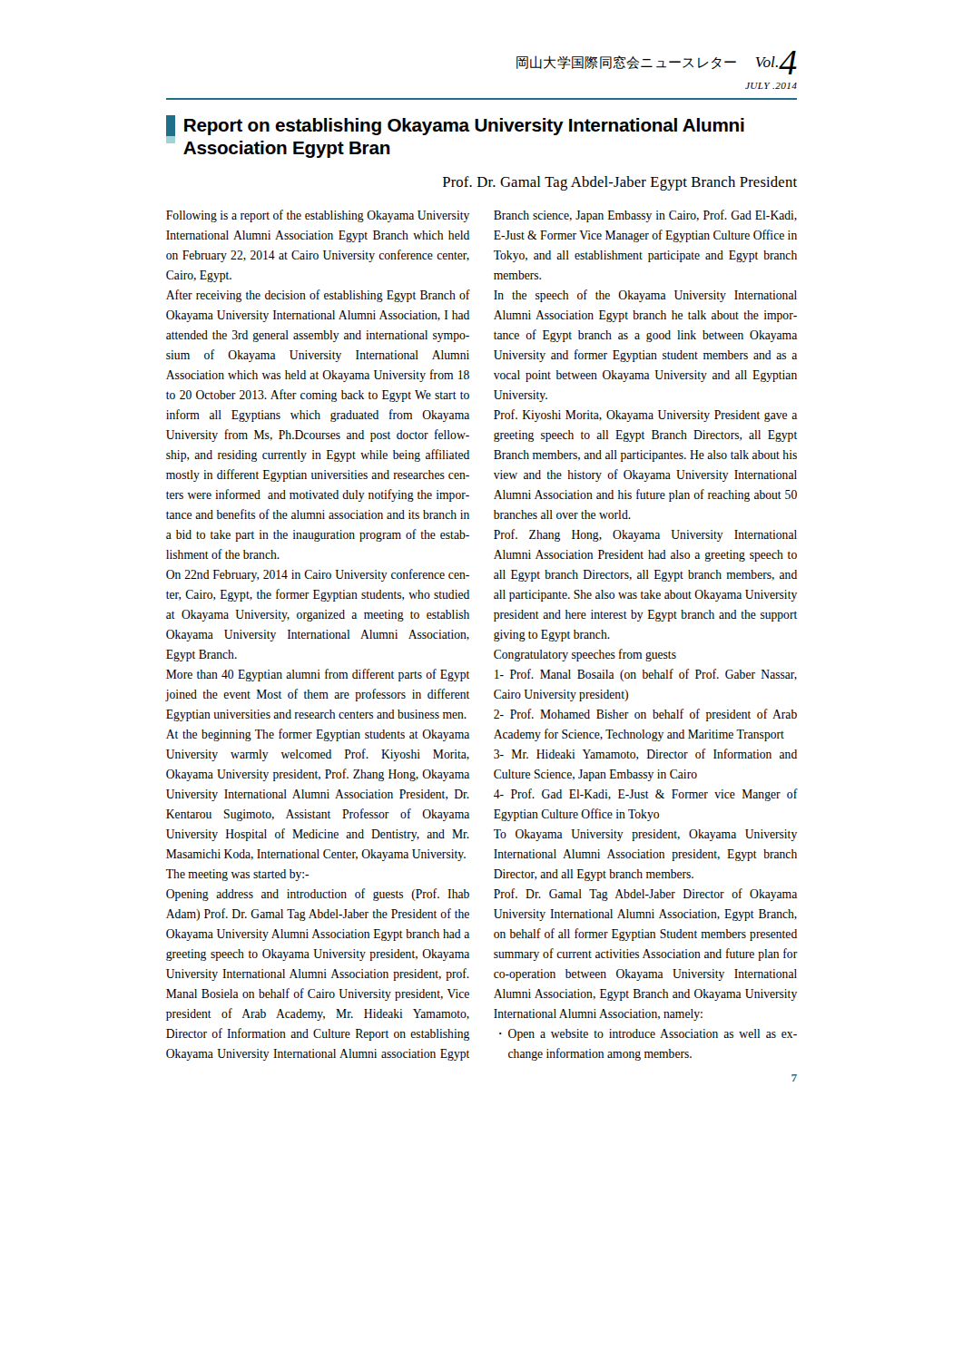岡山大学国際同窓会ニュースレター Vol. 4 JULY .2014
Report on establishing Okayama University International Alumni Association Egypt Bran
Prof. Dr. Gamal Tag Abdel-Jaber Egypt Branch President
Following is a report of the establishing Okayama University International Alumni Association Egypt Branch which held on February 22, 2014 at Cairo University conference center, Cairo, Egypt.
After receiving the decision of establishing Egypt Branch of Okayama University International Alumni Association, I had attended the 3rd general assembly and international symposium of Okayama University International Alumni Association which was held at Okayama University from 18 to 20 October 2013. After coming back to Egypt We start to inform all Egyptians which graduated from Okayama University from Ms, Ph.Dcourses and post doctor fellowship, and residing currently in Egypt while being affiliated mostly in different Egyptian universities and researches centers were informed and motivated duly notifying the importance and benefits of the alumni association and its branch in a bid to take part in the inauguration program of the establishment of the branch.
On 22nd February, 2014 in Cairo University conference center, Cairo, Egypt, the former Egyptian students, who studied at Okayama University, organized a meeting to establish Okayama University International Alumni Association, Egypt Branch.
More than 40 Egyptian alumni from different parts of Egypt joined the event Most of them are professors in different Egyptian universities and research centers and business men.
At the beginning The former Egyptian students at Okayama University warmly welcomed Prof. Kiyoshi Morita, Okayama University president, Prof. Zhang Hong, Okayama University International Alumni Association President, Dr. Kentarou Sugimoto, Assistant Professor of Okayama University Hospital of Medicine and Dentistry, and Mr. Masamichi Koda, International Center, Okayama University.
The meeting was started by:-
Opening address and introduction of guests (Prof. Ihab Adam) Prof. Dr. Gamal Tag Abdel-Jaber the President of the Okayama University Alumni Association Egypt branch had a greeting speech to Okayama University president, Okayama University International Alumni Association president, prof. Manal Bosiela on behalf of Cairo University president, Vice president of Arab Academy, Mr. Hideaki Yamamoto, Director of Information and Culture Report on establishing Okayama University International Alumni association Egypt Branch science, Japan Embassy in Cairo, Prof. Gad El-Kadi, E-Just & Former Vice Manager of Egyptian Culture Office in Tokyo, and all establishment participate and Egypt branch members.
In the speech of the Okayama University International Alumni Association Egypt branch he talk about the importance of Egypt branch as a good link between Okayama University and former Egyptian student members and as a vocal point between Okayama University and all Egyptian University.
Prof. Kiyoshi Morita, Okayama University President gave a greeting speech to all Egypt Branch Directors, all Egypt Branch members, and all participantes. He also talk about his view and the history of Okayama University International Alumni Association and his future plan of reaching about 50 branches all over the world.
Prof. Zhang Hong, Okayama University International Alumni Association President had also a greeting speech to all Egypt branch Directors, all Egypt branch members, and all participante. She also was take about Okayama University president and here interest by Egypt branch and the support giving to Egypt branch.
Congratulatory speeches from guests
1- Prof. Manal Bosaila (on behalf of Prof. Gaber Nassar, Cairo University president)
2- Prof. Mohamed Bisher on behalf of president of Arab Academy for Science, Technology and Maritime Transport
3- Mr. Hideaki Yamamoto, Director of Information and Culture Science, Japan Embassy in Cairo
4- Prof. Gad El-Kadi, E-Just & Former vice Manger of Egyptian Culture Office in Tokyo
To Okayama University president, Okayama University International Alumni Association president, Egypt branch Director, and all Egypt branch members.
Prof. Dr. Gamal Tag Abdel-Jaber Director of Okayama University International Alumni Association, Egypt Branch, on behalf of all former Egyptian Student members presented summary of current activities Association and future plan for co-operation between Okayama University International Alumni Association, Egypt Branch and Okayama University International Alumni Association, namely:
Open a website to introduce Association as well as exchange information among members.
7